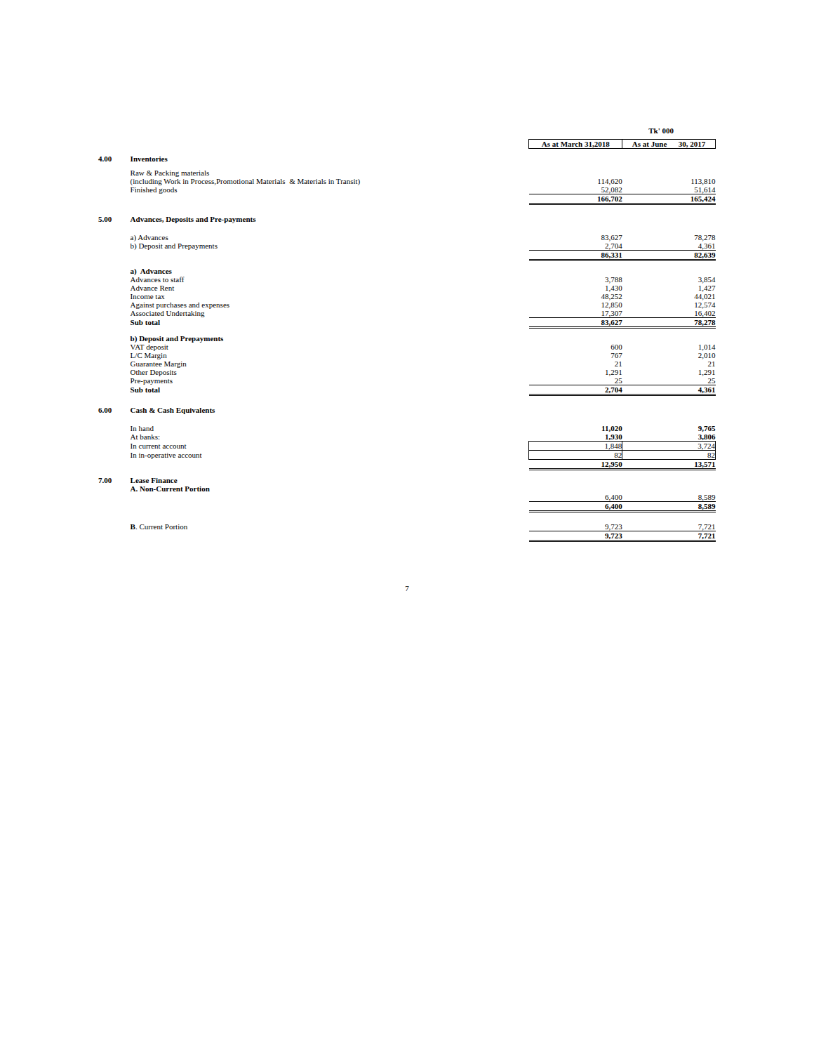Tk' 000
| | | As at March 31,2018 | As at June 30, 2017 |
| 4.00 | Inventories | | |
| | Raw & Packing materials | | |
| | (including Work in Process,Promotional Materials & Materials in Transit) | 114,620 | 113,810 |
| | Finished goods | 52,082 | 51,614 |
| | | 166,702 | 165,424 |
| 5.00 | Advances, Deposits and Pre-payments | | |
| | a) Advances | 83,627 | 78,278 |
| | b) Deposit and Prepayments | 2,704 | 4,361 |
| | | 86,331 | 82,639 |
| | a) Advances | | |
| | Advances to staff | 3,788 | 3,854 |
| | Advance Rent | 1,430 | 1,427 |
| | Income tax | 48,252 | 44,021 |
| | Against purchases and expenses | 12,850 | 12,574 |
| | Associated Undertaking | 17,307 | 16,402 |
| | Sub total | 83,627 | 78,278 |
| | b) Deposit and Prepayments | | |
| | VAT deposit | 600 | 1,014 |
| | L/C Margin | 767 | 2,010 |
| | Guarantee Margin | 21 | 21 |
| | Other Deposits | 1,291 | 1,291 |
| | Pre-payments | 25 | 25 |
| | Sub total | 2,704 | 4,361 |
| 6.00 | Cash & Cash Equivalents | | |
| | In hand | 11,020 | 9,765 |
| | At banks: | 1,930 | 3,806 |
| | In current account | 1,848 | 3,724 |
| | In in-operative account | 82 | 82 |
| | | 12,950 | 13,571 |
| 7.00 | Lease Finance | | |
| | A. Non-Current Portion | | |
| | | 6,400 | 8,589 |
| | | 6,400 | 8,589 |
| | B . Current Portion | 9,723 | 7,721 |
| | | 9,723 | 7,721 |
7